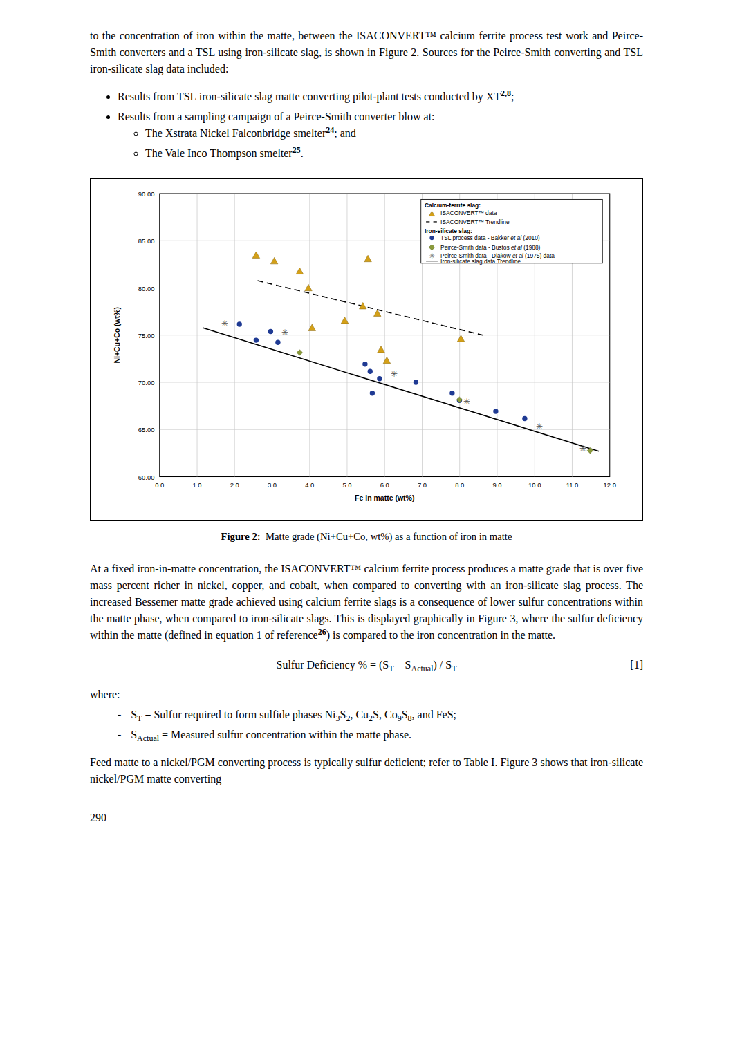to the concentration of iron within the matte, between the ISACONVERT™ calcium ferrite process test work and Peirce-Smith converters and a TSL using iron-silicate slag, is shown in Figure 2. Sources for the Peirce-Smith converting and TSL iron-silicate slag data included:
Results from TSL iron-silicate slag matte converting pilot-plant tests conducted by XT2,8;
Results from a sampling campaign of a Peirce-Smith converter blow at:
The Xstrata Nickel Falconbridge smelter24; and
The Vale Inco Thompson smelter25.
90.00 85.00 80.00 75.00 70.00 65.00 60.00 0.0 1.0 2.0 3.0 4.0 5.0 6.0 7.0 8.0 9.0 10.0 11.0 12.0 Fe in matte (wt%) Ni+Cu+Co (wt%) Calcium-ferrite slag: ISACONVERT™ data ISACONVERT™ Trendline Iron-silicate slag: TSL process data - Bakker et al (2010) Peirce-Smith data - Bustos et al (1988) ✳ Peirce-Smith data - Diakow et al (1975) data Iron-silicate slag data Trendline ✳ ✳ ✳ ✳ ✳ ✳
Figure 2: Matte grade (Ni+Cu+Co, wt%) as a function of iron in matte
At a fixed iron-in-matte concentration, the ISACONVERT™ calcium ferrite process produces a matte grade that is over five mass percent richer in nickel, copper, and cobalt, when compared to converting with an iron-silicate slag process. The increased Bessemer matte grade achieved using calcium ferrite slags is a consequence of lower sulfur concentrations within the matte phase, when compared to iron-silicate slags. This is displayed graphically in Figure 3, where the sulfur deficiency within the matte (defined in equation 1 of reference26) is compared to the iron concentration in the matte.
Sulfur Deficiency % = (ST – SActual) / ST [1]
where:
ST = Sulfur required to form sulfide phases Ni3S2, Cu2S, Co9S8, and FeS;
SActual = Measured sulfur concentration within the matte phase.
Feed matte to a nickel/PGM converting process is typically sulfur deficient; refer to Table I. Figure 3 shows that iron-silicate nickel/PGM matte converting
290